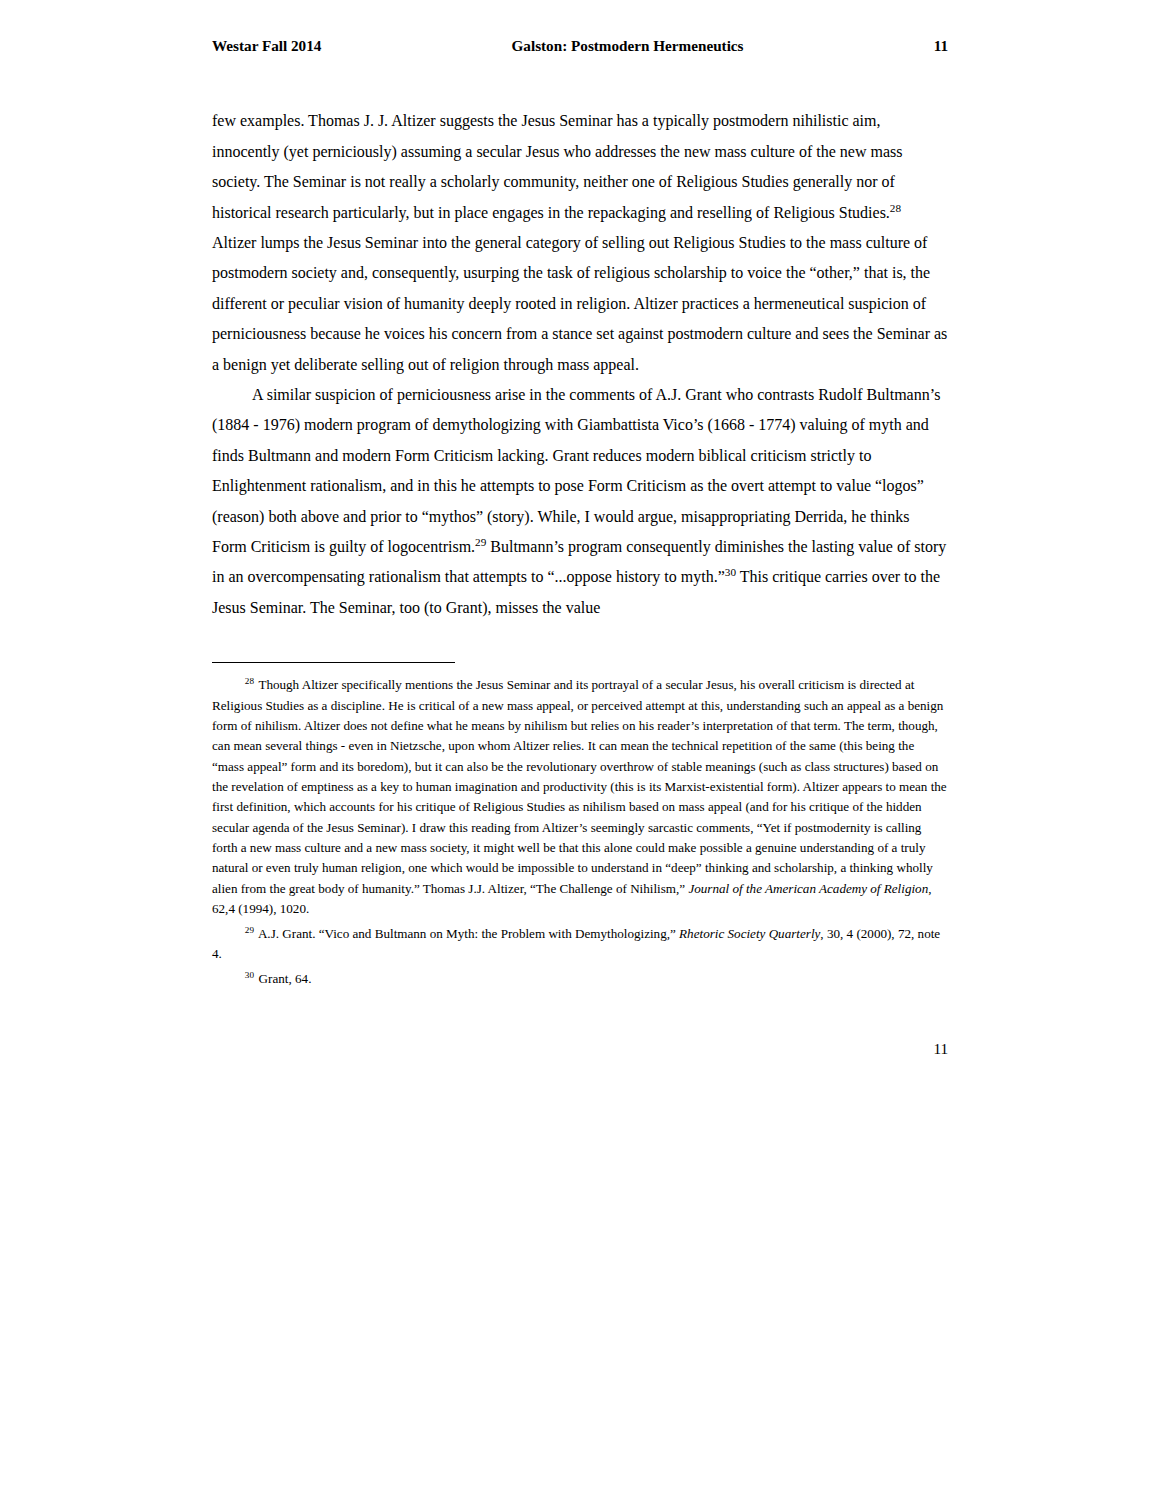Westar Fall 2014 Galston: Postmodern Hermeneutics 11
few examples. Thomas J. J. Altizer suggests the Jesus Seminar has a typically postmodern nihilistic aim, innocently (yet perniciously) assuming a secular Jesus who addresses the new mass culture of the new mass society. The Seminar is not really a scholarly community, neither one of Religious Studies generally nor of historical research particularly, but in place engages in the repackaging and reselling of Religious Studies.28 Altizer lumps the Jesus Seminar into the general category of selling out Religious Studies to the mass culture of postmodern society and, consequently, usurping the task of religious scholarship to voice the “other,” that is, the different or peculiar vision of humanity deeply rooted in religion. Altizer practices a hermeneutical suspicion of perniciousness because he voices his concern from a stance set against postmodern culture and sees the Seminar as a benign yet deliberate selling out of religion through mass appeal.
A similar suspicion of perniciousness arise in the comments of A.J. Grant who contrasts Rudolf Bultmann’s (1884 - 1976) modern program of demythologizing with Giambattista Vico’s (1668 - 1774) valuing of myth and finds Bultmann and modern Form Criticism lacking. Grant reduces modern biblical criticism strictly to Enlightenment rationalism, and in this he attempts to pose Form Criticism as the overt attempt to value “logos” (reason) both above and prior to “mythos” (story). While, I would argue, misappropriating Derrida, he thinks Form Criticism is guilty of logocentrism.29 Bultmann’s program consequently diminishes the lasting value of story in an overcompensating rationalism that attempts to “...oppose history to myth.”30 This critique carries over to the Jesus Seminar. The Seminar, too (to Grant), misses the value
28 Though Altizer specifically mentions the Jesus Seminar and its portrayal of a secular Jesus, his overall criticism is directed at Religious Studies as a discipline. He is critical of a new mass appeal, or perceived attempt at this, understanding such an appeal as a benign form of nihilism. Altizer does not define what he means by nihilism but relies on his reader’s interpretation of that term. The term, though, can mean several things - even in Nietzsche, upon whom Altizer relies. It can mean the technical repetition of the same (this being the “mass appeal” form and its boredom), but it can also be the revolutionary overthrow of stable meanings (such as class structures) based on the revelation of emptiness as a key to human imagination and productivity (this is its Marxist-existential form). Altizer appears to mean the first definition, which accounts for his critique of Religious Studies as nihilism based on mass appeal (and for his critique of the hidden secular agenda of the Jesus Seminar). I draw this reading from Altizer’s seemingly sarcastic comments, “Yet if postmodernity is calling forth a new mass culture and a new mass society, it might well be that this alone could make possible a genuine understanding of a truly natural or even truly human religion, one which would be impossible to understand in “deep” thinking and scholarship, a thinking wholly alien from the great body of humanity.” Thomas J.J. Altizer, “The Challenge of Nihilism,” Journal of the American Academy of Religion, 62,4 (1994), 1020.
29 A.J. Grant. “Vico and Bultmann on Myth: the Problem with Demythologizing,” Rhetoric Society Quarterly, 30, 4 (2000), 72, note 4.
30 Grant, 64.
11